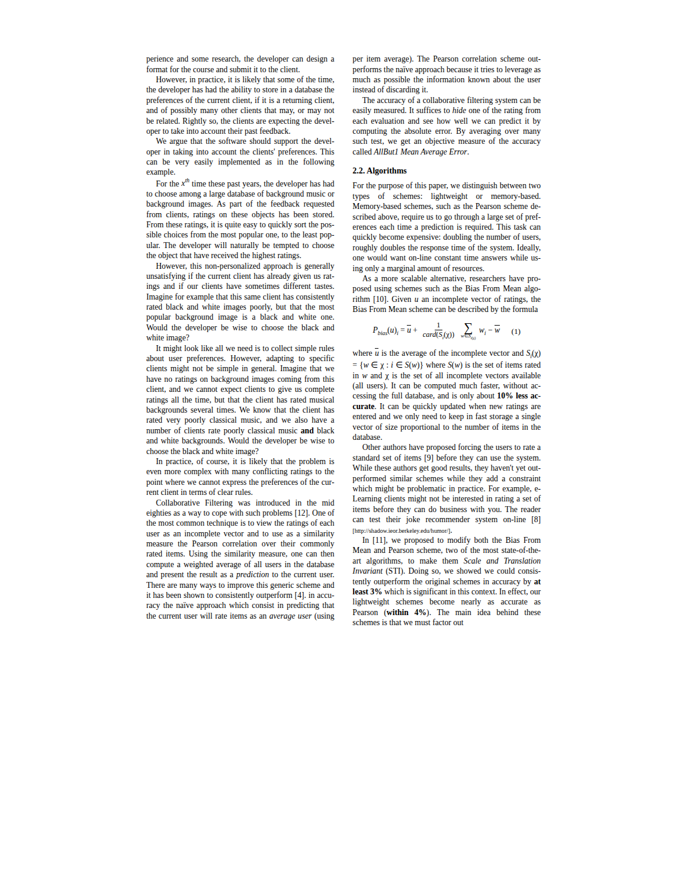perience and some research, the developer can design a format for the course and submit it to the client.
However, in practice, it is likely that some of the time, the developer has had the ability to store in a database the preferences of the current client, if it is a returning client, and of possibly many other clients that may, or may not be related. Rightly so, the clients are expecting the developer to take into account their past feedback.
We argue that the software should support the developer in taking into account the clients' preferences. This can be very easily implemented as in the following example.
For the xth time these past years, the developer has had to choose among a large database of background music or background images. As part of the feedback requested from clients, ratings on these objects has been stored. From these ratings, it is quite easy to quickly sort the possible choices from the most popular one, to the least popular. The developer will naturally be tempted to choose the object that have received the highest ratings.
However, this non-personalized approach is generally unsatisfying if the current client has already given us ratings and if our clients have sometimes different tastes. Imagine for example that this same client has consistently rated black and white images poorly, but that the most popular background image is a black and white one. Would the developer be wise to choose the black and white image?
It might look like all we need is to collect simple rules about user preferences. However, adapting to specific clients might not be simple in general. Imagine that we have no ratings on background images coming from this client, and we cannot expect clients to give us complete ratings all the time, but that the client has rated musical backgrounds several times. We know that the client has rated very poorly classical music, and we also have a number of clients rate poorly classical music and black and white backgrounds. Would the developer be wise to choose the black and white image?
In practice, of course, it is likely that the problem is even more complex with many conflicting ratings to the point where we cannot express the preferences of the current client in terms of clear rules.
Collaborative Filtering was introduced in the mid eighties as a way to cope with such problems [12]. One of the most common technique is to view the ratings of each user as an incomplete vector and to use as a similarity measure the Pearson correlation over their commonly rated items. Using the similarity measure, one can then compute a weighted average of all users in the database and present the result as a prediction to the current user. There are many ways to improve this generic scheme and it has been shown to consistently outperform [4]. in accuracy the naïve approach which consist in predicting that the current user will rate items as an average user (using per item average). The Pearson correlation scheme outperforms the naïve approach because it tries to leverage as much as possible the information known about the user instead of discarding it.
The accuracy of a collaborative filtering system can be easily measured. It suffices to hide one of the rating from each evaluation and see how well we can predict it by computing the absolute error. By averaging over many such test, we get an objective measure of the accuracy called AllBut1 Mean Average Error.
2.2. Algorithms
For the purpose of this paper, we distinguish between two types of schemes: lightweight or memory-based. Memory-based schemes, such as the Pearson scheme described above, require us to go through a large set of preferences each time a prediction is required. This task can quickly become expensive: doubling the number of users, roughly doubles the response time of the system. Ideally, one would want on-line constant time answers while using only a marginal amount of resources.
As a more scalable alternative, researchers have proposed using schemes such as the Bias From Mean algorithm [10]. Given u an incomplete vector of ratings, the Bias From Mean scheme can be described by the formula
Pbias(u)i = u + 1 card(Si(χ)) ∑ w∈Si(χ) wi − w (1)
where u is the average of the incomplete vector and Si(χ) = {w ∈ χ : i ∈ S(w)} where S(w) is the set of items rated in w and χ is the set of all incomplete vectors available (all users). It can be computed much faster, without accessing the full database, and is only about 10% less accurate. It can be quickly updated when new ratings are entered and we only need to keep in fast storage a single vector of size proportional to the number of items in the database.
Other authors have proposed forcing the users to rate a standard set of items [9] before they can use the system. While these authors get good results, they haven't yet outperformed similar schemes while they add a constraint which might be problematic in practice. For example, e-Learning clients might not be interested in rating a set of items before they can do business with you. The reader can test their joke recommender system on-line [8] [http://shadow.ieor.berkeley.edu/humor/].
In [11], we proposed to modify both the Bias From Mean and Pearson scheme, two of the most state-of-the-art algorithms, to make them Scale and Translation Invariant (STI). Doing so, we showed we could consistently outperform the original schemes in accuracy by at least 3% which is significant in this context. In effect, our lightweight schemes become nearly as accurate as Pearson (within 4%). The main idea behind these schemes is that we must factor out